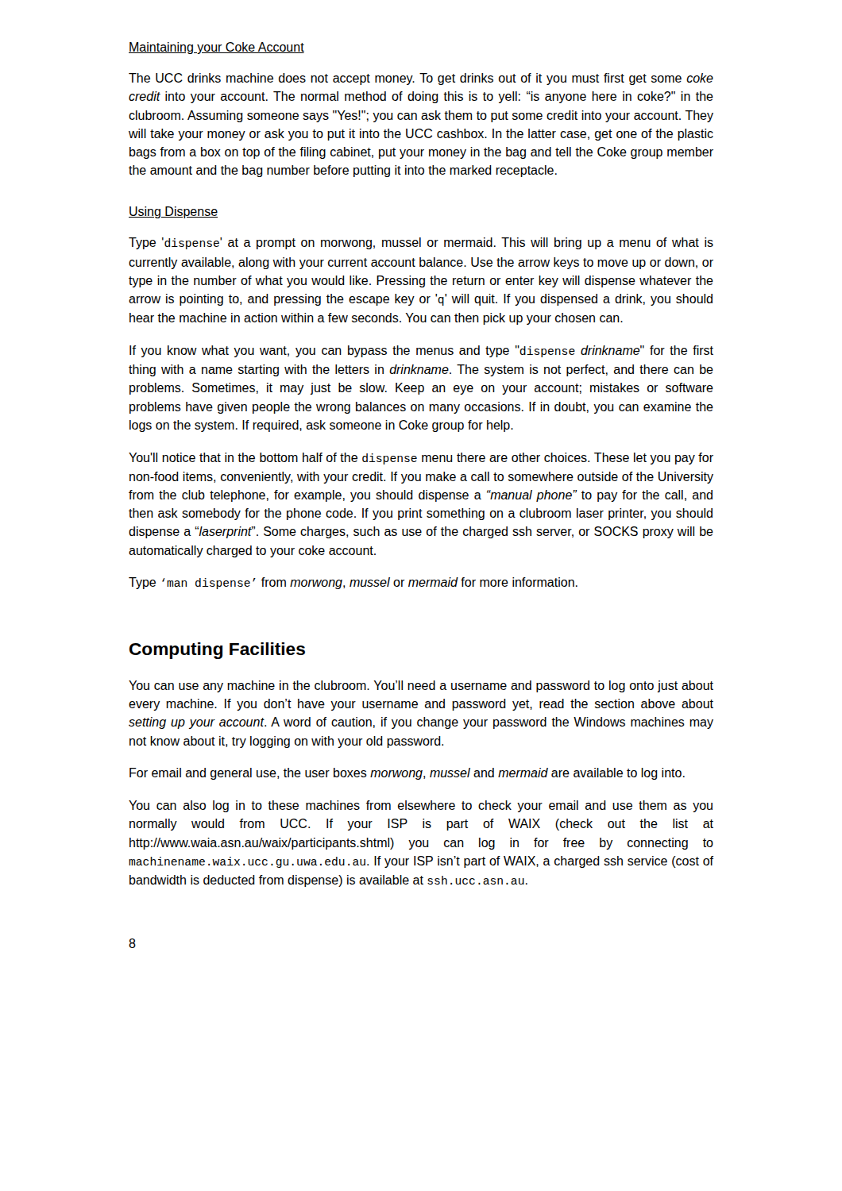Maintaining your Coke Account
The UCC drinks machine does not accept money. To get drinks out of it you must first get some coke credit into your account. The normal method of doing this is to yell: “is anyone here in coke?" in the clubroom. Assuming someone says "Yes!"; you can ask them to put some credit into your account. They will take your money or ask you to put it into the UCC cashbox. In the latter case, get one of the plastic bags from a box on top of the filing cabinet, put your money in the bag and tell the Coke group member the amount and the bag number before putting it into the marked receptacle.
Using Dispense
Type 'dispense' at a prompt on morwong, mussel or mermaid. This will bring up a menu of what is currently available, along with your current account balance. Use the arrow keys to move up or down, or type in the number of what you would like. Pressing the return or enter key will dispense whatever the arrow is pointing to, and pressing the escape key or 'q' will quit. If you dispensed a drink, you should hear the machine in action within a few seconds. You can then pick up your chosen can.
If you know what you want, you can bypass the menus and type "dispense drinkname" for the first thing with a name starting with the letters in drinkname. The system is not perfect, and there can be problems. Sometimes, it may just be slow. Keep an eye on your account; mistakes or software problems have given people the wrong balances on many occasions. If in doubt, you can examine the logs on the system. If required, ask someone in Coke group for help.
You'll notice that in the bottom half of the dispense menu there are other choices. These let you pay for non-food items, conveniently, with your credit. If you make a call to somewhere outside of the University from the club telephone, for example, you should dispense a “manual phone” to pay for the call, and then ask somebody for the phone code. If you print something on a clubroom laser printer, you should dispense a “laserprint”. Some charges, such as use of the charged ssh server, or SOCKS proxy will be automatically charged to your coke account.
Type ‘man dispense’ from morwong, mussel or mermaid for more information.
Computing Facilities
You can use any machine in the clubroom. You’ll need a username and password to log onto just about every machine. If you don’t have your username and password yet, read the section above about setting up your account. A word of caution, if you change your password the Windows machines may not know about it, try logging on with your old password.
For email and general use, the user boxes morwong, mussel and mermaid are available to log into.
You can also log in to these machines from elsewhere to check your email and use them as you normally would from UCC. If your ISP is part of WAIX (check out the list at http://www.waia.asn.au/waix/participants.shtml) you can log in for free by connecting to machinename.waix.ucc.gu.uwa.edu.au. If your ISP isn’t part of WAIX, a charged ssh service (cost of bandwidth is deducted from dispense) is available at ssh.ucc.asn.au.
8